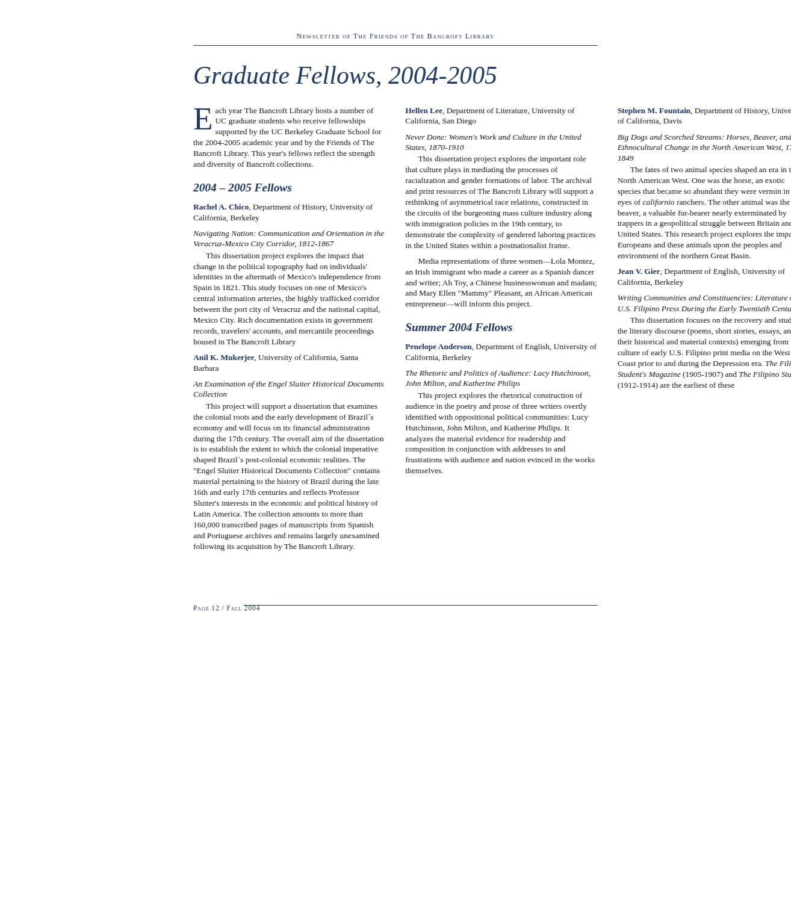Newsletter of The Friends of The Bancroft Library
Graduate Fellows, 2004-2005
Each year The Bancroft Library hosts a number of UC graduate students who receive fellowships supported by the UC Berkeley Graduate School for the 2004-2005 academic year and by the Friends of The Bancroft Library. This year's fellows reflect the strength and diversity of Bancroft collections.
2004 – 2005 Fellows
Rachel A. Chico, Department of History, University of California, Berkeley
Navigating Nation: Communication and Orientation in the Veracruz-Mexico City Corridor, 1812-1867
This dissertation project explores the impact that change in the political topography had on individuals' identities in the aftermath of Mexico's independence from Spain in 1821. This study focuses on one of Mexico's central information arteries, the highly trafficked corridor between the port city of Veracruz and the national capital, Mexico City. Rich documentation exists in government records, travelers' accounts, and mercantile proceedings housed in The Bancroft Library
Anil K. Mukerjee, University of California, Santa Barbara
An Examination of the Engel Sluiter Historical Documents Collection
This project will support a dissertation that examines the colonial roots and the early development of Brazil´s economy and will focus on its financial administration during the 17th century. The overall aim of the dissertation is to establish the extent to which the colonial imperative shaped Brazil´s post-colonial economic realities. The "Engel Sluiter Historical Documents Collection" contains material pertaining to the history of Brazil during the late 16th and early 17th centuries and reflects Professor Sluiter's interests in the economic and political history of Latin America. The collection amounts to more than 160,000 transcribed pages of manuscripts from Spanish and Portuguese archives and remains largely unexamined following its acquisition by The Bancroft Library.
Hellen Lee, Department of Literature, University of California, San Diego
Never Done: Women's Work and Culture in the United States, 1870-1910
This dissertation project explores the important role that culture plays in mediating the processes of racialization and gender formations of labor. The archival and print resources of The Bancroft Library will support a rethinking of asymmetrical race relations, constructed in the circuits of the burgeoning mass culture industry along with immigration policies in the 19th century, to demonstrate the complexity of gendered laboring practices in the United States within a postnationalist frame.
Media representations of three women—Lola Montez, an Irish immigrant who made a career as a Spanish dancer and writer; Ah Toy, a Chinese businesswoman and madam; and Mary Ellen "Mammy" Pleasant, an African American entrepreneur—will inform this project.
Summer 2004 Fellows
Penelope Anderson, Department of English, University of California, Berkeley
The Rhetoric and Politics of Audience: Lucy Hutchinson, John Milton, and Katherine Philips
This project explores the rhetorical construction of audience in the poetry and prose of three writers overtly identified with oppositional political communities: Lucy Hutchinson, John Milton, and Katherine Philips. It analyzes the material evidence for readership and composition in conjunction with addresses to and frustrations with audience and nation evinced in the works themselves.
Stephen M. Fountain, Department of History, University of California, Davis
Big Dogs and Scorched Streams: Horses, Beaver, and Ethnocultural Change in the North American West, 1769-1849
The fates of two animal species shaped an era in the North American West. One was the horse, an exotic species that became so abundant they were vermin in the eyes of californio ranchers. The other animal was the beaver, a valuable fur-bearer nearly exterminated by trappers in a geopolitical struggle between Britain and the United States. This research project explores the impact of Europeans and these animals upon the peoples and environment of the northern Great Basin.
Jean V. Gier, Department of English, University of California, Berkeley
Writing Communities and Constituencies: Literature of the U.S. Filipino Press During the Early Twentieth Century
This dissertation focuses on the recovery and study of the literary discourse (poems, short stories, essays, and their historical and material contexts) emerging from the culture of early U.S. Filipino print media on the West Coast prior to and during the Depression era. The Filipino Student's Magazine (1905-1907) and The Filipino Student (1912-1914) are the earliest of these
Page 12 / Fall 2004